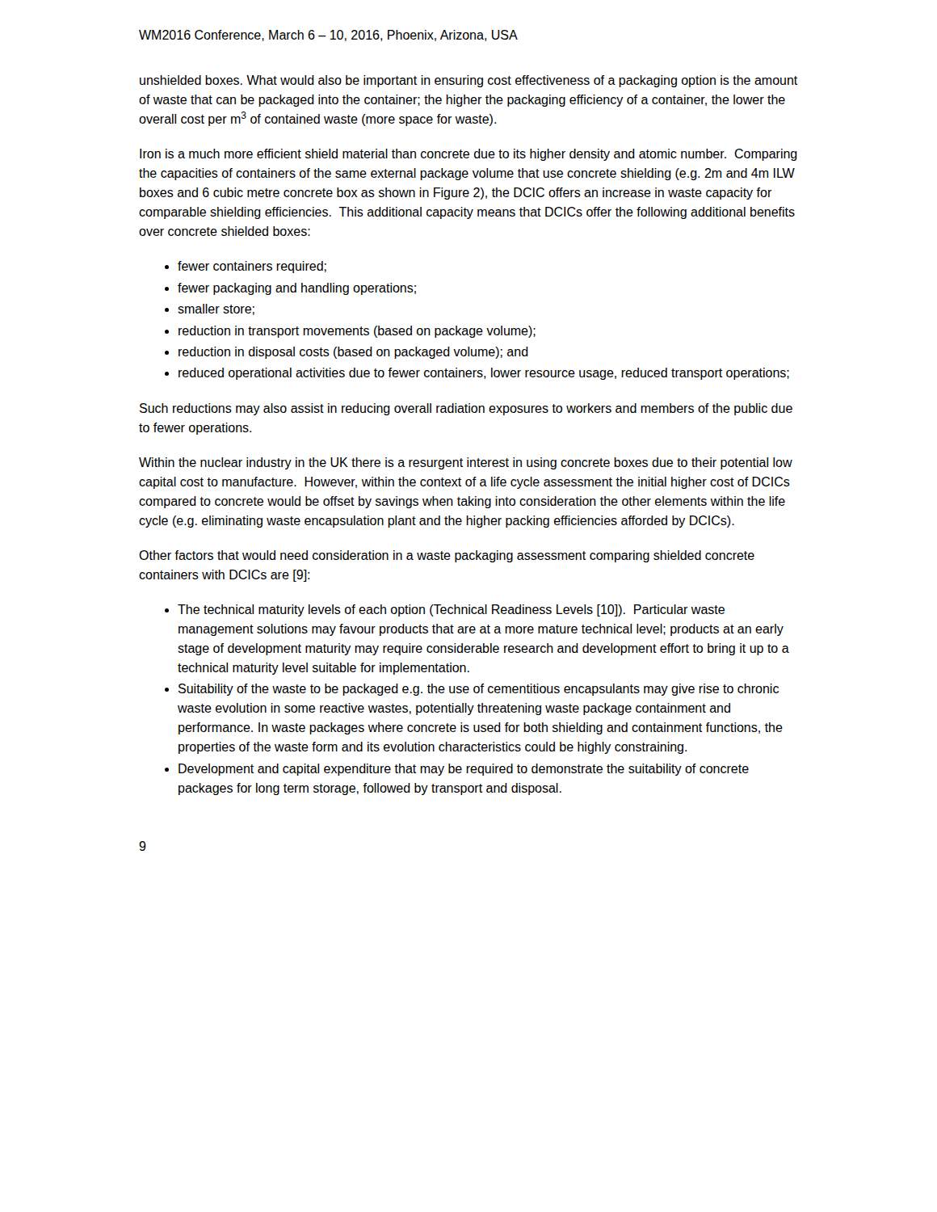WM2016 Conference, March 6 – 10, 2016, Phoenix, Arizona, USA
unshielded boxes. What would also be important in ensuring cost effectiveness of a packaging option is the amount of waste that can be packaged into the container; the higher the packaging efficiency of a container, the lower the overall cost per m3 of contained waste (more space for waste).
Iron is a much more efficient shield material than concrete due to its higher density and atomic number. Comparing the capacities of containers of the same external package volume that use concrete shielding (e.g. 2m and 4m ILW boxes and 6 cubic metre concrete box as shown in Figure 2), the DCIC offers an increase in waste capacity for comparable shielding efficiencies. This additional capacity means that DCICs offer the following additional benefits over concrete shielded boxes:
fewer containers required;
fewer packaging and handling operations;
smaller store;
reduction in transport movements (based on package volume);
reduction in disposal costs (based on packaged volume); and
reduced operational activities due to fewer containers, lower resource usage, reduced transport operations;
Such reductions may also assist in reducing overall radiation exposures to workers and members of the public due to fewer operations.
Within the nuclear industry in the UK there is a resurgent interest in using concrete boxes due to their potential low capital cost to manufacture. However, within the context of a life cycle assessment the initial higher cost of DCICs compared to concrete would be offset by savings when taking into consideration the other elements within the life cycle (e.g. eliminating waste encapsulation plant and the higher packing efficiencies afforded by DCICs).
Other factors that would need consideration in a waste packaging assessment comparing shielded concrete containers with DCICs are [9]:
The technical maturity levels of each option (Technical Readiness Levels [10]). Particular waste management solutions may favour products that are at a more mature technical level; products at an early stage of development maturity may require considerable research and development effort to bring it up to a technical maturity level suitable for implementation.
Suitability of the waste to be packaged e.g. the use of cementitious encapsulants may give rise to chronic waste evolution in some reactive wastes, potentially threatening waste package containment and performance. In waste packages where concrete is used for both shielding and containment functions, the properties of the waste form and its evolution characteristics could be highly constraining.
Development and capital expenditure that may be required to demonstrate the suitability of concrete packages for long term storage, followed by transport and disposal.
9